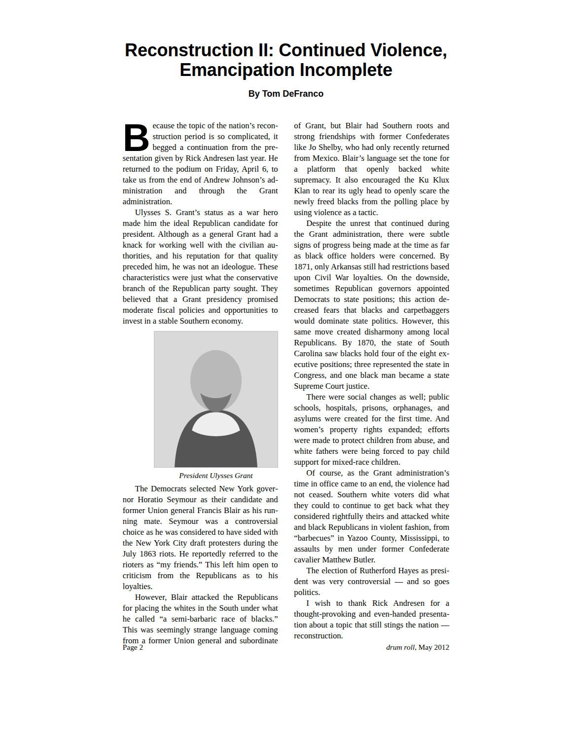Reconstruction II: Continued Violence,
Emancipation Incomplete
By Tom DeFranco
Because the topic of the nation’s reconstruction period is so complicated, it begged a continuation from the presentation given by Rick Andresen last year. He returned to the podium on Friday, April 6, to take us from the end of Andrew Johnson’s administration and through the Grant administration.
Ulysses S. Grant’s status as a war hero made him the ideal Republican candidate for president. Although as a general Grant had a knack for working well with the civilian authorities, and his reputation for that quality preceded him, he was not an ideologue. These characteristics were just what the conservative branch of the Republican party sought. They believed that a Grant presidency promised moderate fiscal policies and opportunities to invest in a stable Southern economy.
President Ulysses Grant
The Democrats selected New York governor Horatio Seymour as their candidate and former Union general Francis Blair as his running mate. Seymour was a controversial choice as he was considered to have sided with the New York City draft protesters during the July 1863 riots. He reportedly referred to the rioters as “my friends.” This left him open to criticism from the Republicans as to his loyalties.
However, Blair attacked the Republicans for placing the whites in the South under what he called “a semi-barbaric race of blacks.” This was seemingly strange language coming from a former Union general and subordinate of Grant, but Blair had Southern roots and strong friendships with former Confederates like Jo Shelby, who had only recently returned from Mexico. Blair’s language set the tone for a platform that openly backed white supremacy. It also encouraged the Ku Klux Klan to rear its ugly head to openly scare the newly freed blacks from the polling place by using violence as a tactic.
Despite the unrest that continued during the Grant administration, there were subtle signs of progress being made at the time as far as black office holders were concerned. By 1871, only Arkansas still had restrictions based upon Civil War loyalties. On the downside, sometimes Republican governors appointed Democrats to state positions; this action decreased fears that blacks and carpetbaggers would dominate state politics. However, this same move created disharmony among local Republicans. By 1870, the state of South Carolina saw blacks hold four of the eight executive positions; three represented the state in Congress, and one black man became a state Supreme Court justice.
There were social changes as well; public schools, hospitals, prisons, orphanages, and asylums were created for the first time. And women’s property rights expanded; efforts were made to protect children from abuse, and white fathers were being forced to pay child support for mixed-race children.
Of course, as the Grant administration’s time in office came to an end, the violence had not ceased. Southern white voters did what they could to continue to get back what they considered rightfully theirs and attacked white and black Republicans in violent fashion, from “barbecues” in Yazoo County, Mississippi, to assaults by men under former Confederate cavalier Matthew Butler.
The election of Rutherford Hayes as president was very controversial — and so goes politics.
I wish to thank Rick Andresen for a thought-provoking and even-handed presentation about a topic that still stings the nation — reconstruction.
Page 2
drum roll, May 2012